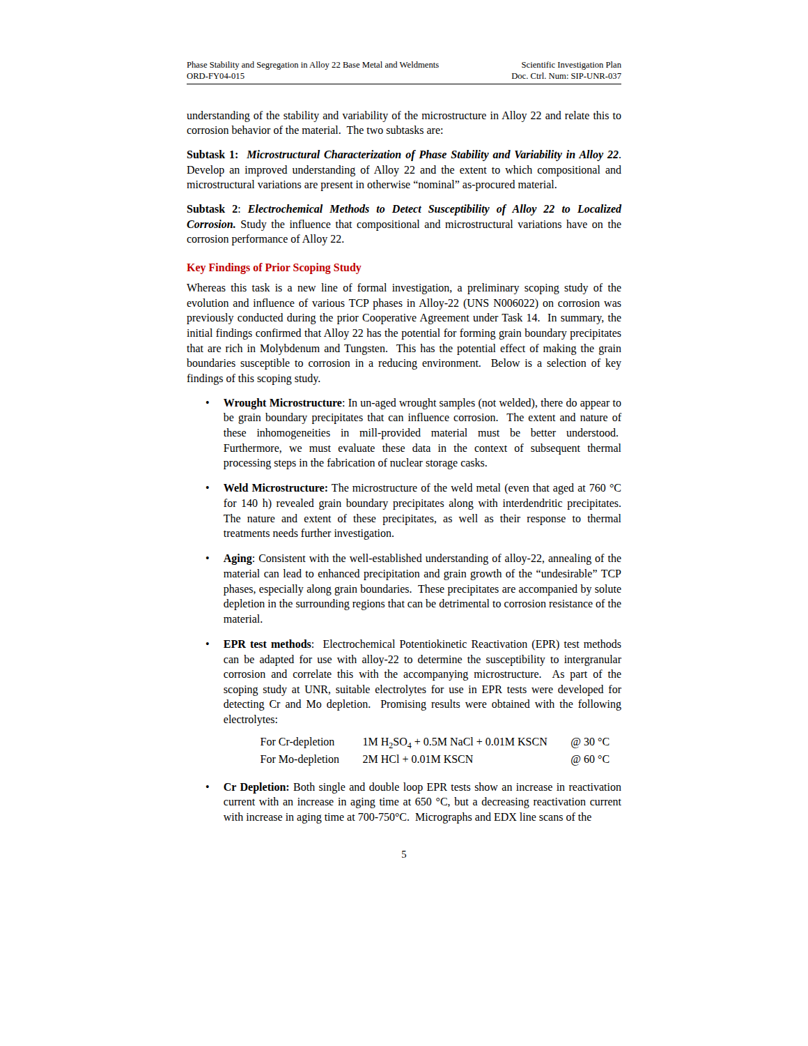Phase Stability and Segregation in Alloy 22 Base Metal and Weldments
Scientific Investigation Plan
ORD-FY04-015
Doc. Ctrl. Num: SIP-UNR-037
understanding of the stability and variability of the microstructure in Alloy 22 and relate this to corrosion behavior of the material. The two subtasks are:
Subtask 1: Microstructural Characterization of Phase Stability and Variability in Alloy 22. Develop an improved understanding of Alloy 22 and the extent to which compositional and microstructural variations are present in otherwise “nominal” as-procured material.
Subtask 2: Electrochemical Methods to Detect Susceptibility of Alloy 22 to Localized Corrosion. Study the influence that compositional and microstructural variations have on the corrosion performance of Alloy 22.
Key Findings of Prior Scoping Study
Whereas this task is a new line of formal investigation, a preliminary scoping study of the evolution and influence of various TCP phases in Alloy-22 (UNS N006022) on corrosion was previously conducted during the prior Cooperative Agreement under Task 14. In summary, the initial findings confirmed that Alloy 22 has the potential for forming grain boundary precipitates that are rich in Molybdenum and Tungsten. This has the potential effect of making the grain boundaries susceptible to corrosion in a reducing environment. Below is a selection of key findings of this scoping study.
Wrought Microstructure: In un-aged wrought samples (not welded), there do appear to be grain boundary precipitates that can influence corrosion. The extent and nature of these inhomogeneities in mill-provided material must be better understood. Furthermore, we must evaluate these data in the context of subsequent thermal processing steps in the fabrication of nuclear storage casks.
Weld Microstructure: The microstructure of the weld metal (even that aged at 760 °C for 140 h) revealed grain boundary precipitates along with interdendritic precipitates. The nature and extent of these precipitates, as well as their response to thermal treatments needs further investigation.
Aging: Consistent with the well-established understanding of alloy-22, annealing of the material can lead to enhanced precipitation and grain growth of the “undesirable” TCP phases, especially along grain boundaries. These precipitates are accompanied by solute depletion in the surrounding regions that can be detrimental to corrosion resistance of the material.
EPR test methods: Electrochemical Potentiokinetic Reactivation (EPR) test methods can be adapted for use with alloy-22 to determine the susceptibility to intergranular corrosion and correlate this with the accompanying microstructure. As part of the scoping study at UNR, suitable electrolytes for use in EPR tests were developed for detecting Cr and Mo depletion. Promising results were obtained with the following electrolytes:
| For Cr-depletion | 1M H 2 SO 4 + 0.5M NaCl + 0.01M KSCN | @ 30 °C |
| For Mo-depletion | 2M HCl + 0.01M KSCN | @ 60 °C |
Cr Depletion: Both single and double loop EPR tests show an increase in reactivation current with an increase in aging time at 650 °C, but a decreasing reactivation current with increase in aging time at 700-750°C. Micrographs and EDX line scans of the
5